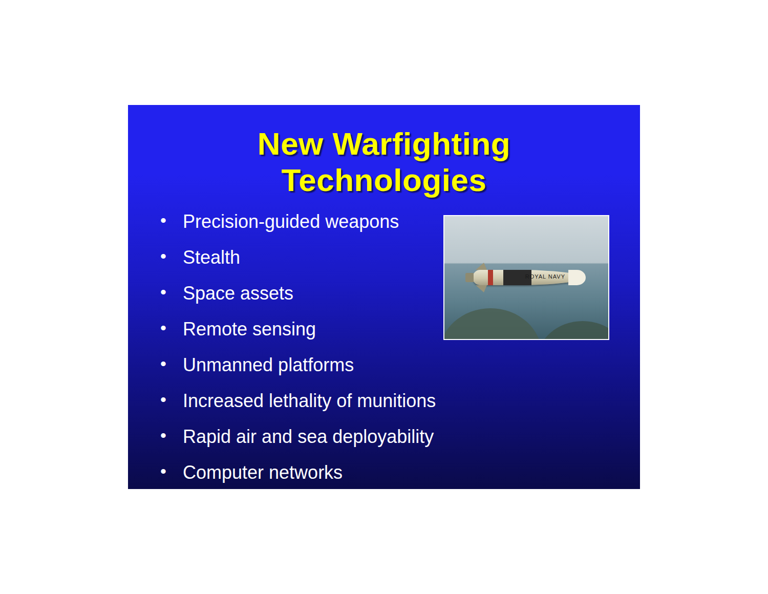New Warfighting Technologies
Precision-guided weapons
Stealth
Space assets
Remote sensing
Unmanned platforms
Increased lethality of munitions
Rapid air and sea deployability
Computer networks
ROYAL NAVY